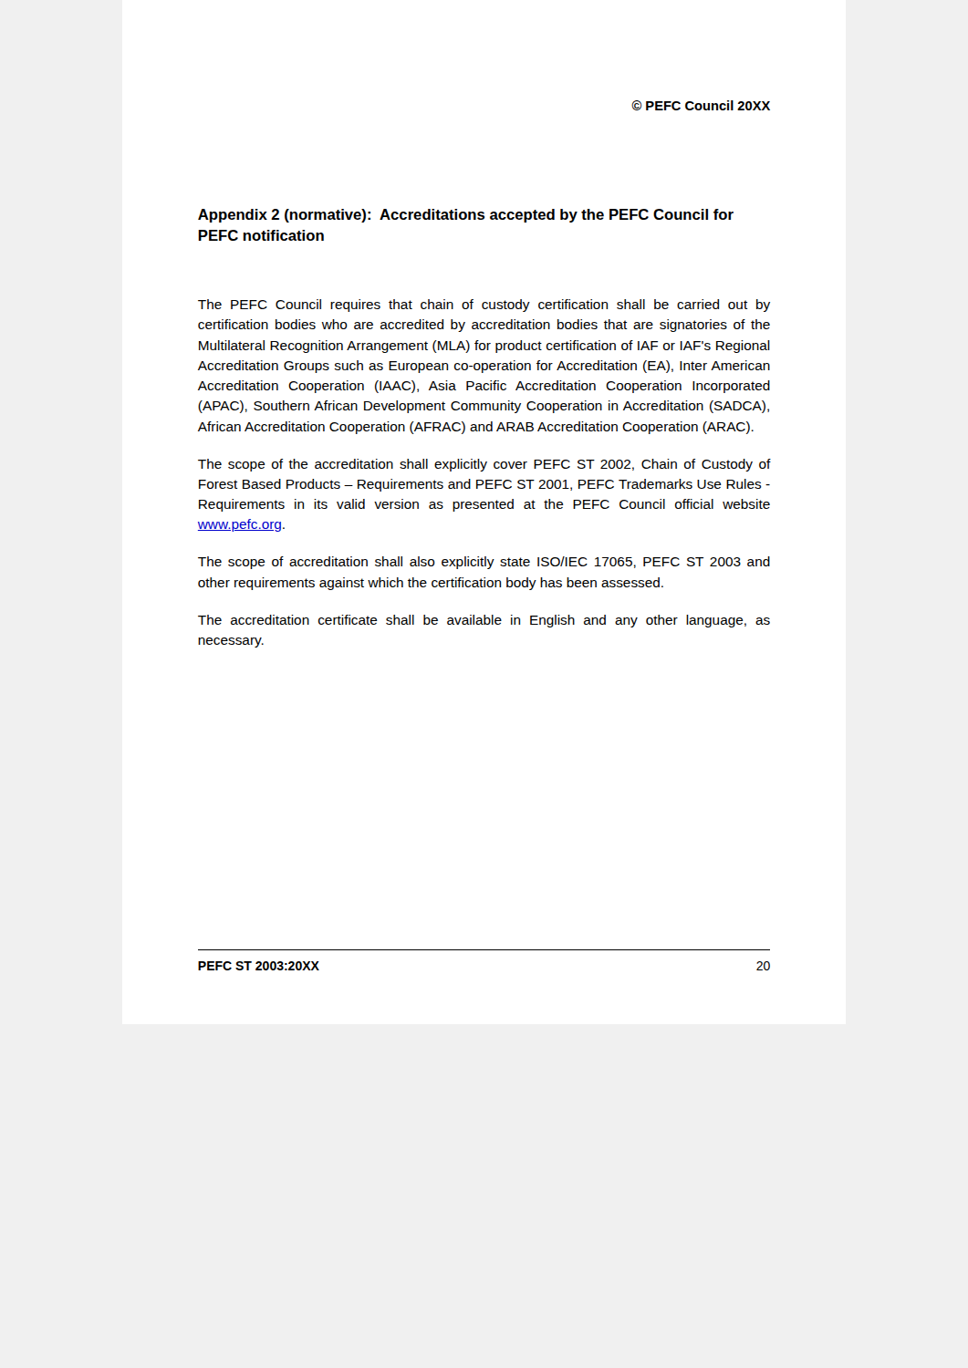© PEFC Council 20XX
Appendix 2 (normative): Accreditations accepted by the PEFC Council for PEFC notification
The PEFC Council requires that chain of custody certification shall be carried out by certification bodies who are accredited by accreditation bodies that are signatories of the Multilateral Recognition Arrangement (MLA) for product certification of IAF or IAF's Regional Accreditation Groups such as European co-operation for Accreditation (EA), Inter American Accreditation Cooperation (IAAC), Asia Pacific Accreditation Cooperation Incorporated (APAC), Southern African Development Community Cooperation in Accreditation (SADCA), African Accreditation Cooperation (AFRAC) and ARAB Accreditation Cooperation (ARAC).
The scope of the accreditation shall explicitly cover PEFC ST 2002, Chain of Custody of Forest Based Products – Requirements and PEFC ST 2001, PEFC Trademarks Use Rules - Requirements in its valid version as presented at the PEFC Council official website www.pefc.org.
The scope of accreditation shall also explicitly state ISO/IEC 17065, PEFC ST 2003 and other requirements against which the certification body has been assessed.
The accreditation certificate shall be available in English and any other language, as necessary.
PEFC ST 2003:20XX 20